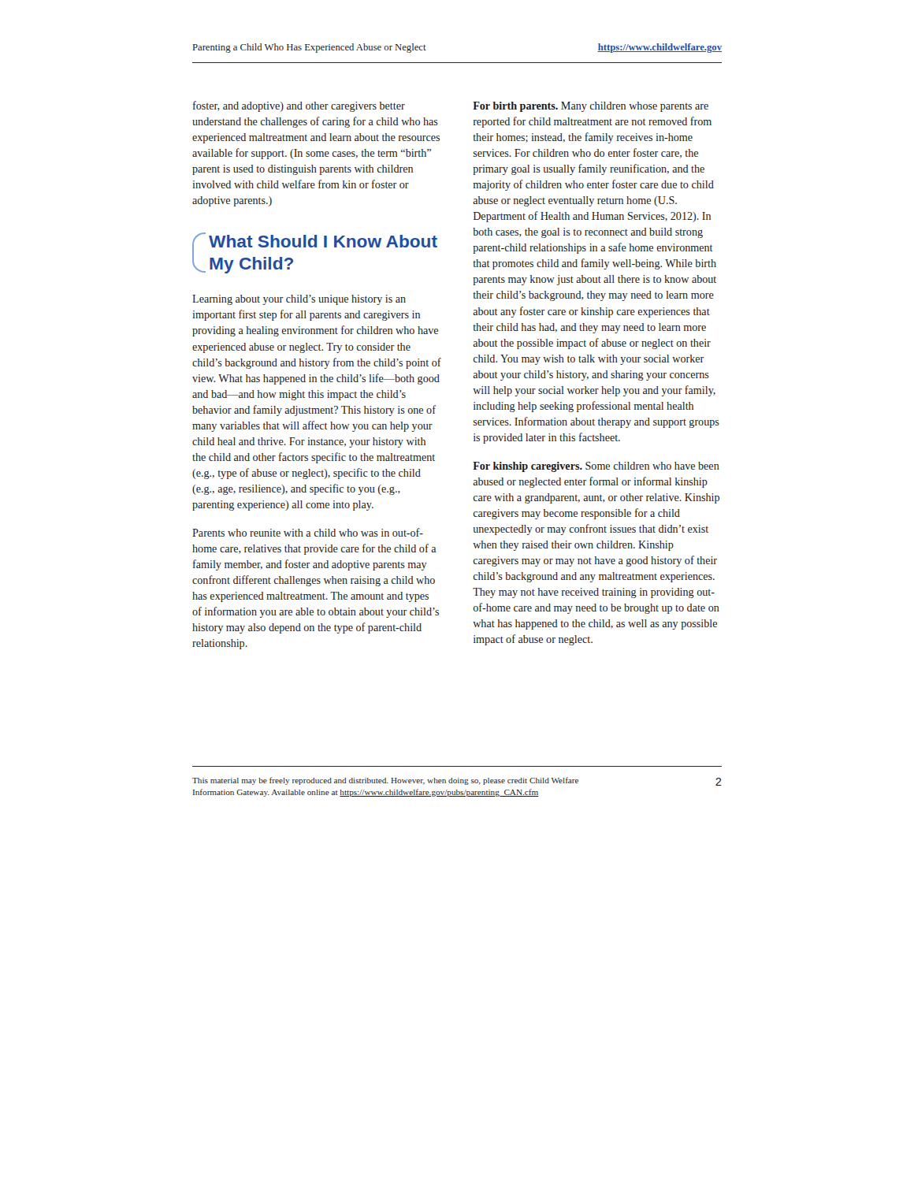Parenting a Child Who Has Experienced Abuse or Neglect https://www.childwelfare.gov
foster, and adoptive) and other caregivers better understand the challenges of caring for a child who has experienced maltreatment and learn about the resources available for support. (In some cases, the term “birth” parent is used to distinguish parents with children involved with child welfare from kin or foster or adoptive parents.)
What Should I Know About My Child?
Learning about your child’s unique history is an important first step for all parents and caregivers in providing a healing environment for children who have experienced abuse or neglect. Try to consider the child’s background and history from the child’s point of view. What has happened in the child’s life—both good and bad—and how might this impact the child’s behavior and family adjustment? This history is one of many variables that will affect how you can help your child heal and thrive. For instance, your history with the child and other factors specific to the maltreatment (e.g., type of abuse or neglect), specific to the child (e.g., age, resilience), and specific to you (e.g., parenting experience) all come into play.
Parents who reunite with a child who was in out-of-home care, relatives that provide care for the child of a family member, and foster and adoptive parents may confront different challenges when raising a child who has experienced maltreatment. The amount and types of information you are able to obtain about your child’s history may also depend on the type of parent-child relationship.
For birth parents. Many children whose parents are reported for child maltreatment are not removed from their homes; instead, the family receives in-home services. For children who do enter foster care, the primary goal is usually family reunification, and the majority of children who enter foster care due to child abuse or neglect eventually return home (U.S. Department of Health and Human Services, 2012). In both cases, the goal is to reconnect and build strong parent-child relationships in a safe home environment that promotes child and family well-being. While birth parents may know just about all there is to know about their child’s background, they may need to learn more about any foster care or kinship care experiences that their child has had, and they may need to learn more about the possible impact of abuse or neglect on their child. You may wish to talk with your social worker about your child’s history, and sharing your concerns will help your social worker help you and your family, including help seeking professional mental health services. Information about therapy and support groups is provided later in this factsheet.
For kinship caregivers. Some children who have been abused or neglected enter formal or informal kinship care with a grandparent, aunt, or other relative. Kinship caregivers may become responsible for a child unexpectedly or may confront issues that didn’t exist when they raised their own children. Kinship caregivers may or may not have a good history of their child’s background and any maltreatment experiences. They may not have received training in providing out-of-home care and may need to be brought up to date on what has happened to the child, as well as any possible impact of abuse or neglect.
This material may be freely reproduced and distributed. However, when doing so, please credit Child Welfare Information Gateway. Available online at https://www.childwelfare.gov/pubs/parenting_CAN.cfm
2